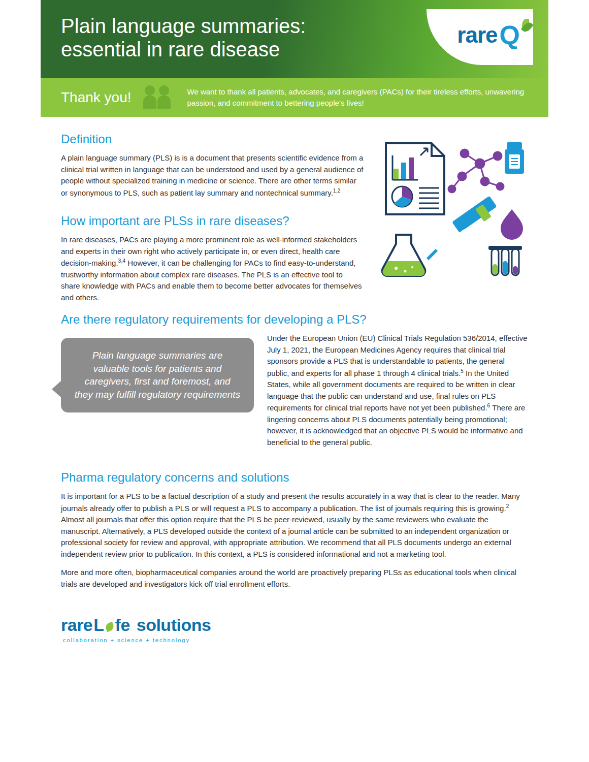Plain language summaries:
essential in rare disease
rare Q
Thank you!
We want to thank all patients, advocates, and caregivers (PACs) for their tireless efforts, unwavering passion, and commitment to bettering people’s lives!
Definition
A plain language summary (PLS) is is a document that presents scientific evidence from a clinical trial written in language that can be understood and used by a general audience of people without specialized training in medicine or science. There are other terms similar or synonymous to PLS, such as patient lay summary and nontechnical summary.1,2
How important are PLSs in rare diseases?
In rare diseases, PACs are playing a more prominent role as well-informed stakeholders and experts in their own right who actively participate in, or even direct, health care decision-making.3,4 However, it can be challenging for PACs to find easy-to-understand, trustworthy information about complex rare diseases. The PLS is an effective tool to share knowledge with PACs and enable them to become better advocates for themselves and others.
Are there regulatory requirements for developing a PLS?
Plain language summaries are valuable tools for patients and caregivers, first and foremost, and they may fulfill regulatory requirements
Under the European Union (EU) Clinical Trials Regulation 536/2014, effective July 1, 2021, the European Medicines Agency requires that clinical trial sponsors provide a PLS that is understandable to patients, the general public, and experts for all phase 1 through 4 clinical trials.5 In the United States, while all government documents are required to be written in clear language that the public can understand and use, final rules on PLS requirements for clinical trial reports have not yet been published.6 There are lingering concerns about PLS documents potentially being promotional; however, it is acknowledged that an objective PLS would be informative and beneficial to the general public.
Pharma regulatory concerns and solutions
It is important for a PLS to be a factual description of a study and present the results accurately in a way that is clear to the reader. Many journals already offer to publish a PLS or will request a PLS to accompany a publication. The list of journals requiring this is growing.2 Almost all journals that offer this option require that the PLS be peer-reviewed, usually by the same reviewers who evaluate the manuscript. Alternatively, a PLS developed outside the context of a journal article can be submitted to an independent organization or professional society for review and approval, with appropriate attribution. We recommend that all PLS documents undergo an external independent review prior to publication. In this context, a PLS is considered informational and not a marketing tool.
More and more often, biopharmaceutical companies around the world are proactively preparing PLSs as educational tools when clinical trials are developed and investigators kick off trial enrollment efforts.
rare L fe solutions
collaboration + science + technology